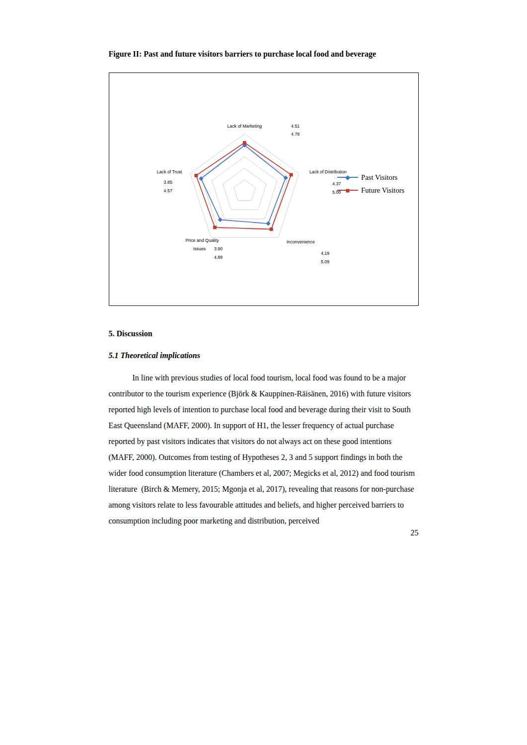Figure II: Past and future visitors barriers to purchase local food and beverage
Lack of Marketing 4.51 4.78 Lack of Distribution 4.37 5.00 Inconvenience 4.19 5.09 Price and Quality Issues 3.90 4.89 Lack of Trust 3.85 4.57
Past Visitors
Future Visitors
5. Discussion
5.1 Theoretical implications
In line with previous studies of local food tourism, local food was found to be a major contributor to the tourism experience (Björk & Kauppinen-Räisänen, 2016) with future visitors reported high levels of intention to purchase local food and beverage during their visit to South East Queensland (MAFF, 2000). In support of H1, the lesser frequency of actual purchase reported by past visitors indicates that visitors do not always act on these good intentions (MAFF, 2000). Outcomes from testing of Hypotheses 2, 3 and 5 support findings in both the wider food consumption literature (Chambers et al, 2007; Megicks et al, 2012) and food tourism literature (Birch & Memery, 2015; Mgonja et al, 2017), revealing that reasons for non-purchase among visitors relate to less favourable attitudes and beliefs, and higher perceived barriers to consumption including poor marketing and distribution, perceived
25